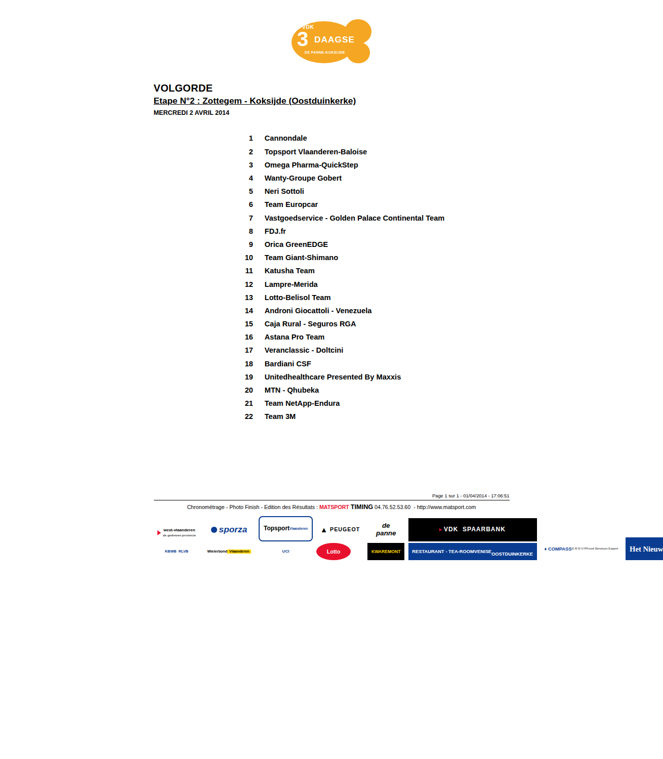VDK
3
DAAGSE
DE PANNE-KOKSIJDE
VOLGORDE
Etape N°2 : Zottegem - Koksijde (Oostduinkerke)
MERCREDI 2 AVRIL 2014
| 1 | Cannondale |
| 2 | Topsport Vlaanderen-Baloise |
| 3 | Omega Pharma-QuickStep |
| 4 | Wanty-Groupe Gobert |
| 5 | Neri Sottoli |
| 6 | Team Europcar |
| 7 | Vastgoedservice - Golden Palace Continental Team |
| 8 | FDJ.fr |
| 9 | Orica GreenEDGE |
| 10 | Team Giant-Shimano |
| 11 | Katusha Team |
| 12 | Lampre-Merida |
| 13 | Lotto-Belisol Team |
| 14 | Androni Giocattoli - Venezuela |
| 15 | Caja Rural - Seguros RGA |
| 16 | Astana Pro Team |
| 17 | Veranclassic - Doltcini |
| 18 | Bardiani CSF |
| 19 | Unitedhealthcare Presented By Maxxis |
| 20 | MTN - Qhubeka |
| 21 | Team NetApp-Endura |
| 22 | Team 3M |
Page 1 sur 1 - 01/04/2014 - 17:06:51
Chronométrage - Photo Finish - Edition des Résultats : MATSPORT TIMING 04.76.52.53.60 - http://www.matsport.com
west-vlaanderen
de gedreven provincie
KBWB RLVB
sporza
Wielerbond
Vlaanderen
Topsport
Vlaanderen
UCI
▲ PEUGEOT
Lotto
de
panne
KWAREMONT
VDK SPAARBANK
RESTAURANT - TEA-ROOM
VENISE
OOSTDUINKERKE
♦ COMPASS
G R O U P
Food Services Expert
Het Nieuwsblad